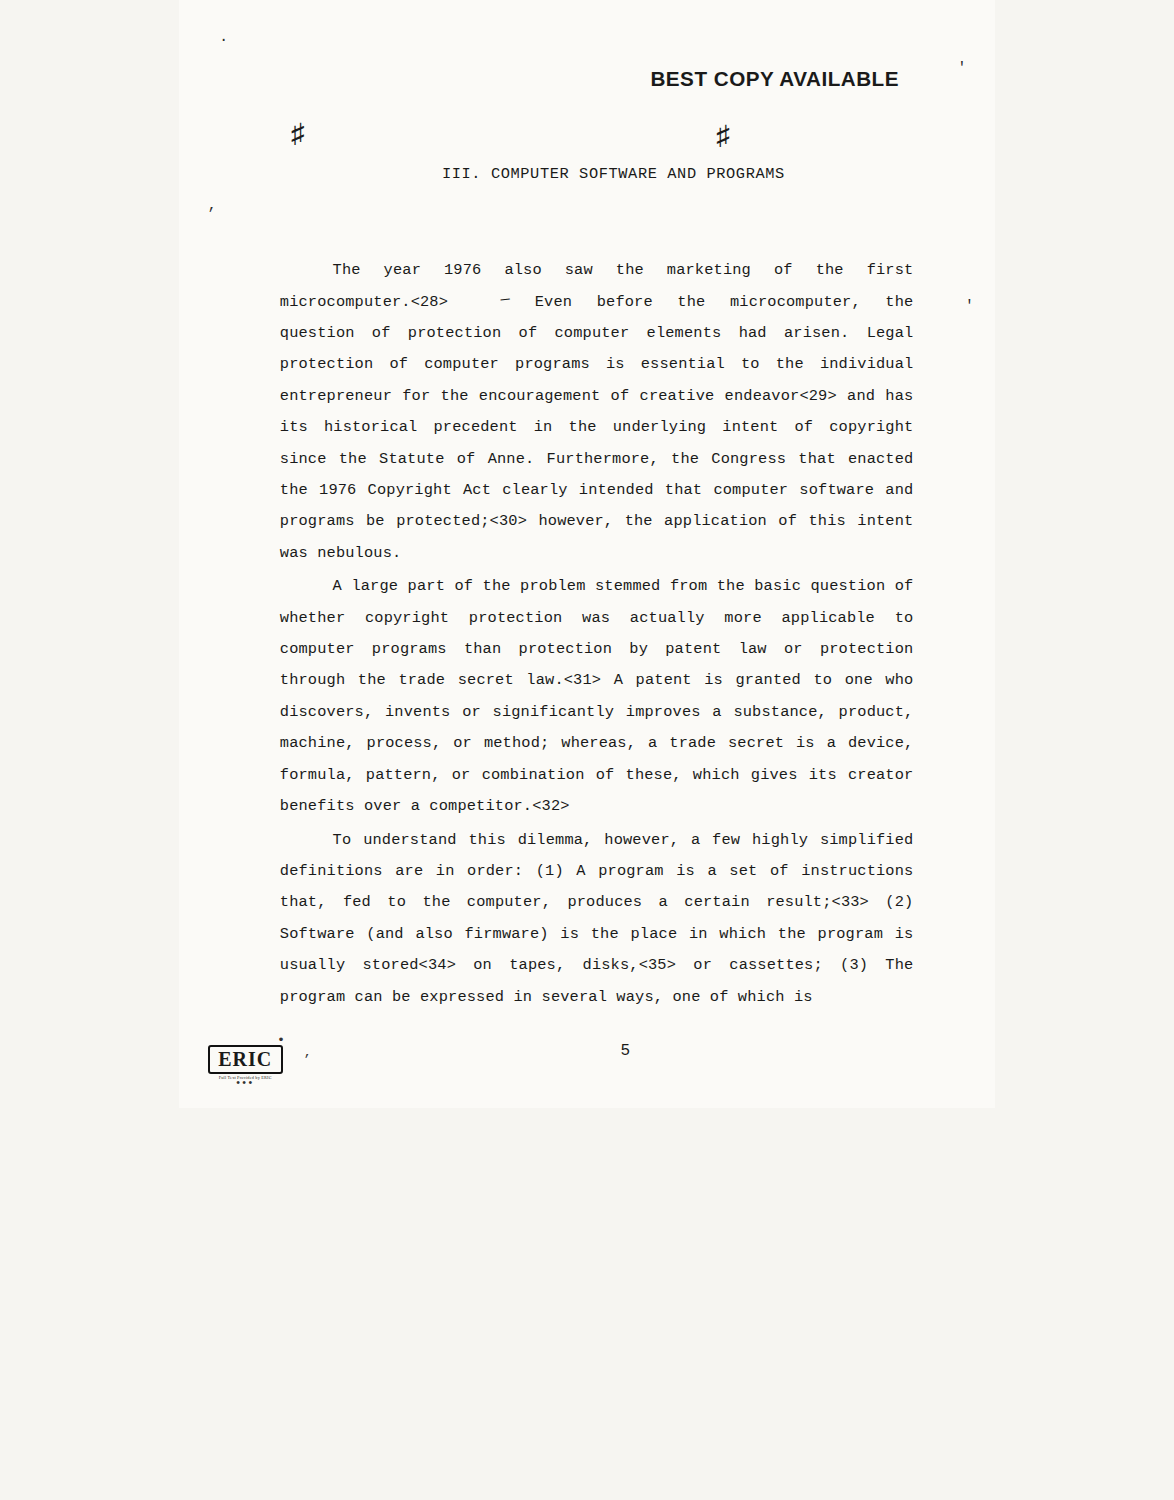. , ' '
BEST COPY AVAILABLE
♯ ♯
III. COMPUTER SOFTWARE AND PROGRAMS
The year 1976 also saw the marketing of the first microcomputer.<28>— Even before the microcomputer, the question of protection of computer elements had arisen. Legal protection of computer programs is essential to the individual entrepreneur for the encouragement of creative endeavor<29> and has its historical precedent in the underlying intent of copyright since the Statute of Anne. Furthermore, the Congress that enacted the 1976 Copyright Act clearly intended that computer software and programs be protected;<30> however, the application of this intent was nebulous.
A large part of the problem stemmed from the basic question of whether copyright protection was actually more applicable to computer programs than protection by patent law or protection through the trade secret law.<31> A patent is granted to one who discovers, invents or significantly improves a substance, product, machine, process, or method; whereas, a trade secret is a device, formula, pattern, or combination of these, which gives its creator benefits over a competitor.<32>
To understand this dilemma, however, a few highly simplified definitions are in order: (1) A program is a set of instructions that, fed to the computer, produces a certain result;<33> (2) Software (and also firmware) is the place in which the program is usually stored<34> on tapes, disks,<35> or cassettes; (3) The program can be expressed in several ways, one of which is
5
ERIC
Full Text Provided by ERIC
•••
• ,